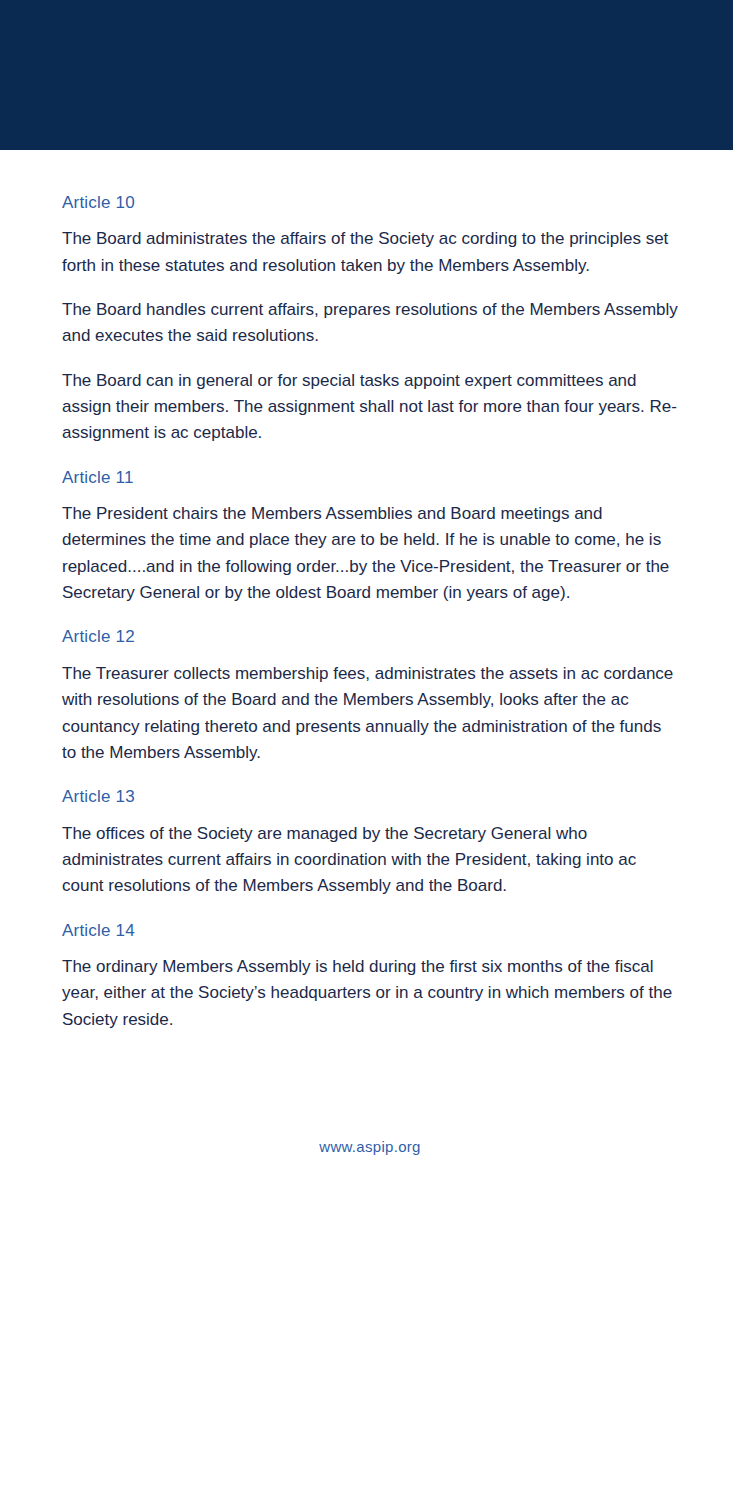Article 10
The Board administrates the affairs of the Society ac cording to the principles set forth in these statutes and resolution taken by the Members Assembly.
The Board handles current affairs, prepares resolutions of the Members Assembly and executes the said resolutions.
The Board can in general or for special tasks appoint expert committees and assign their members. The assignment shall not last for more than four years. Re-assignment is ac ceptable.
Article 11
The President chairs the Members Assemblies and Board meetings and determines the time and place they are to be held. If he is unable to come, he is replaced....and in the following order...by the Vice-President, the Treasurer or the Secretary General or by the oldest Board member (in years of age).
Article 12
The Treasurer collects membership fees, administrates the assets in ac cordance with resolutions of the Board and the Members Assembly, looks after the ac countancy relating thereto and presents annually the administration of the funds to the Members Assembly.
Article 13
The offices of the Society are managed by the Secretary General who administrates current affairs in coordination with the President, taking into ac count resolutions of the Members Assembly and the Board.
Article 14
The ordinary Members Assembly is held during the first six months of the fiscal year, either at the Society’s headquarters or in a country in which members of the Society reside.
www.aspip.org